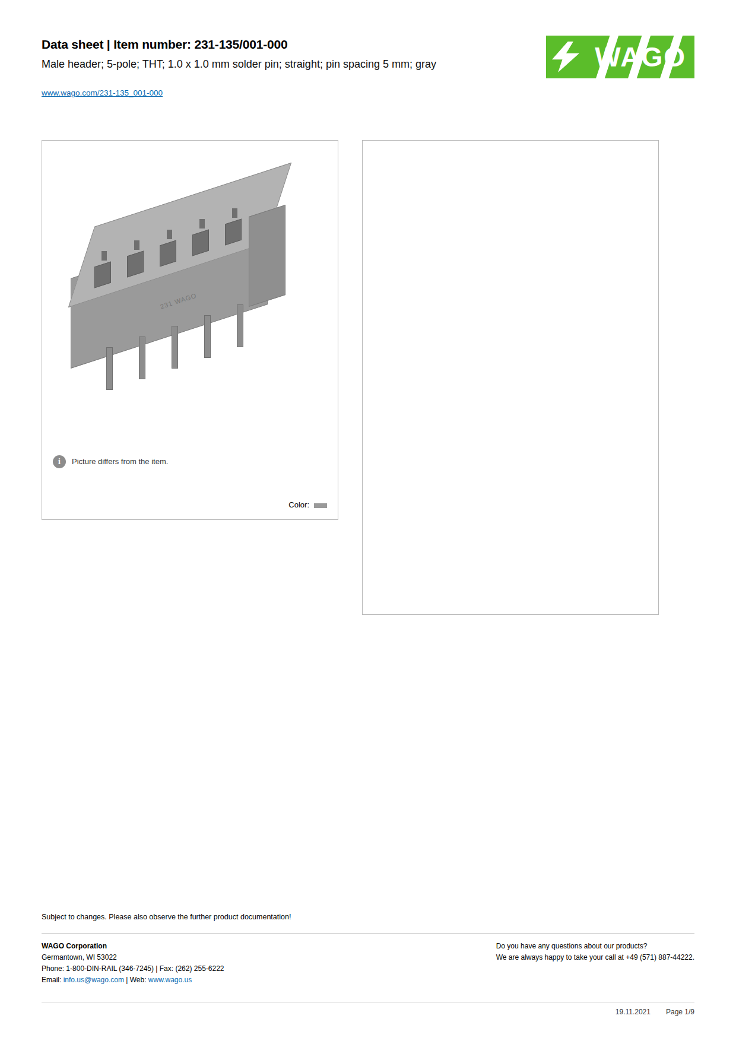Data sheet | Item number: 231-135/001-000
Male header; 5-pole; THT; 1.0 x 1.0 mm solder pin; straight; pin spacing 5 mm; gray
www.wago.com/231-135_001-000
WAGO
231 WAGO
i Picture differs from the item.
Color:
Subject to changes. Please also observe the further product documentation!
WAGO Corporation
Germantown, WI 53022
Phone: 1-800-DIN-RAIL (346-7245) | Fax: (262) 255-6222
Email: info.us@wago.com | Web: www.wago.us
Do you have any questions about our products?
We are always happy to take your call at +49 (571) 887-44222.
19.11.2021 Page 1/9